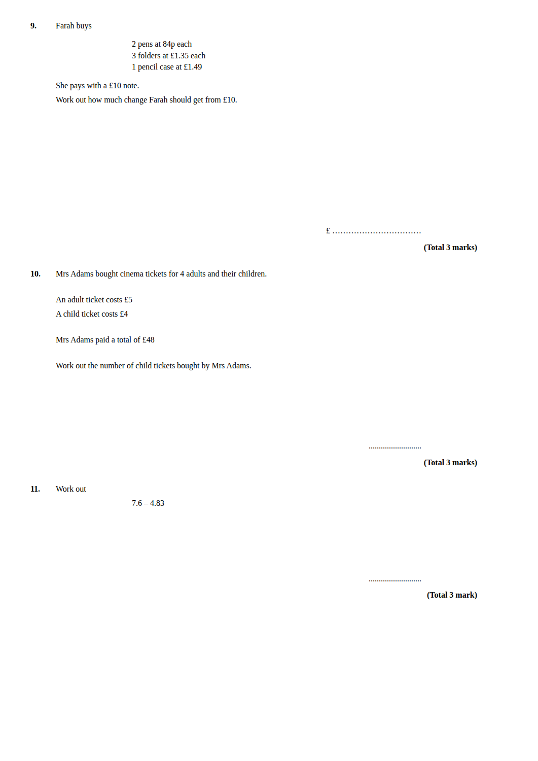9.
Farah buys
2 pens at 84p each
3 folders at £1.35 each
1 pencil case at £1.49
She pays with a £10 note.
Work out how much change Farah should get from £10.
£ ……………………………
(Total 3 marks)
10.
Mrs Adams bought cinema tickets for 4 adults and their children.
An adult ticket costs £5
A child ticket costs £4
Mrs Adams paid a total of £48
Work out the number of child tickets bought by Mrs Adams.
..........................
(Total 3 marks)
11.
Work out
7.6 – 4.83
..........................
(Total 3 mark)